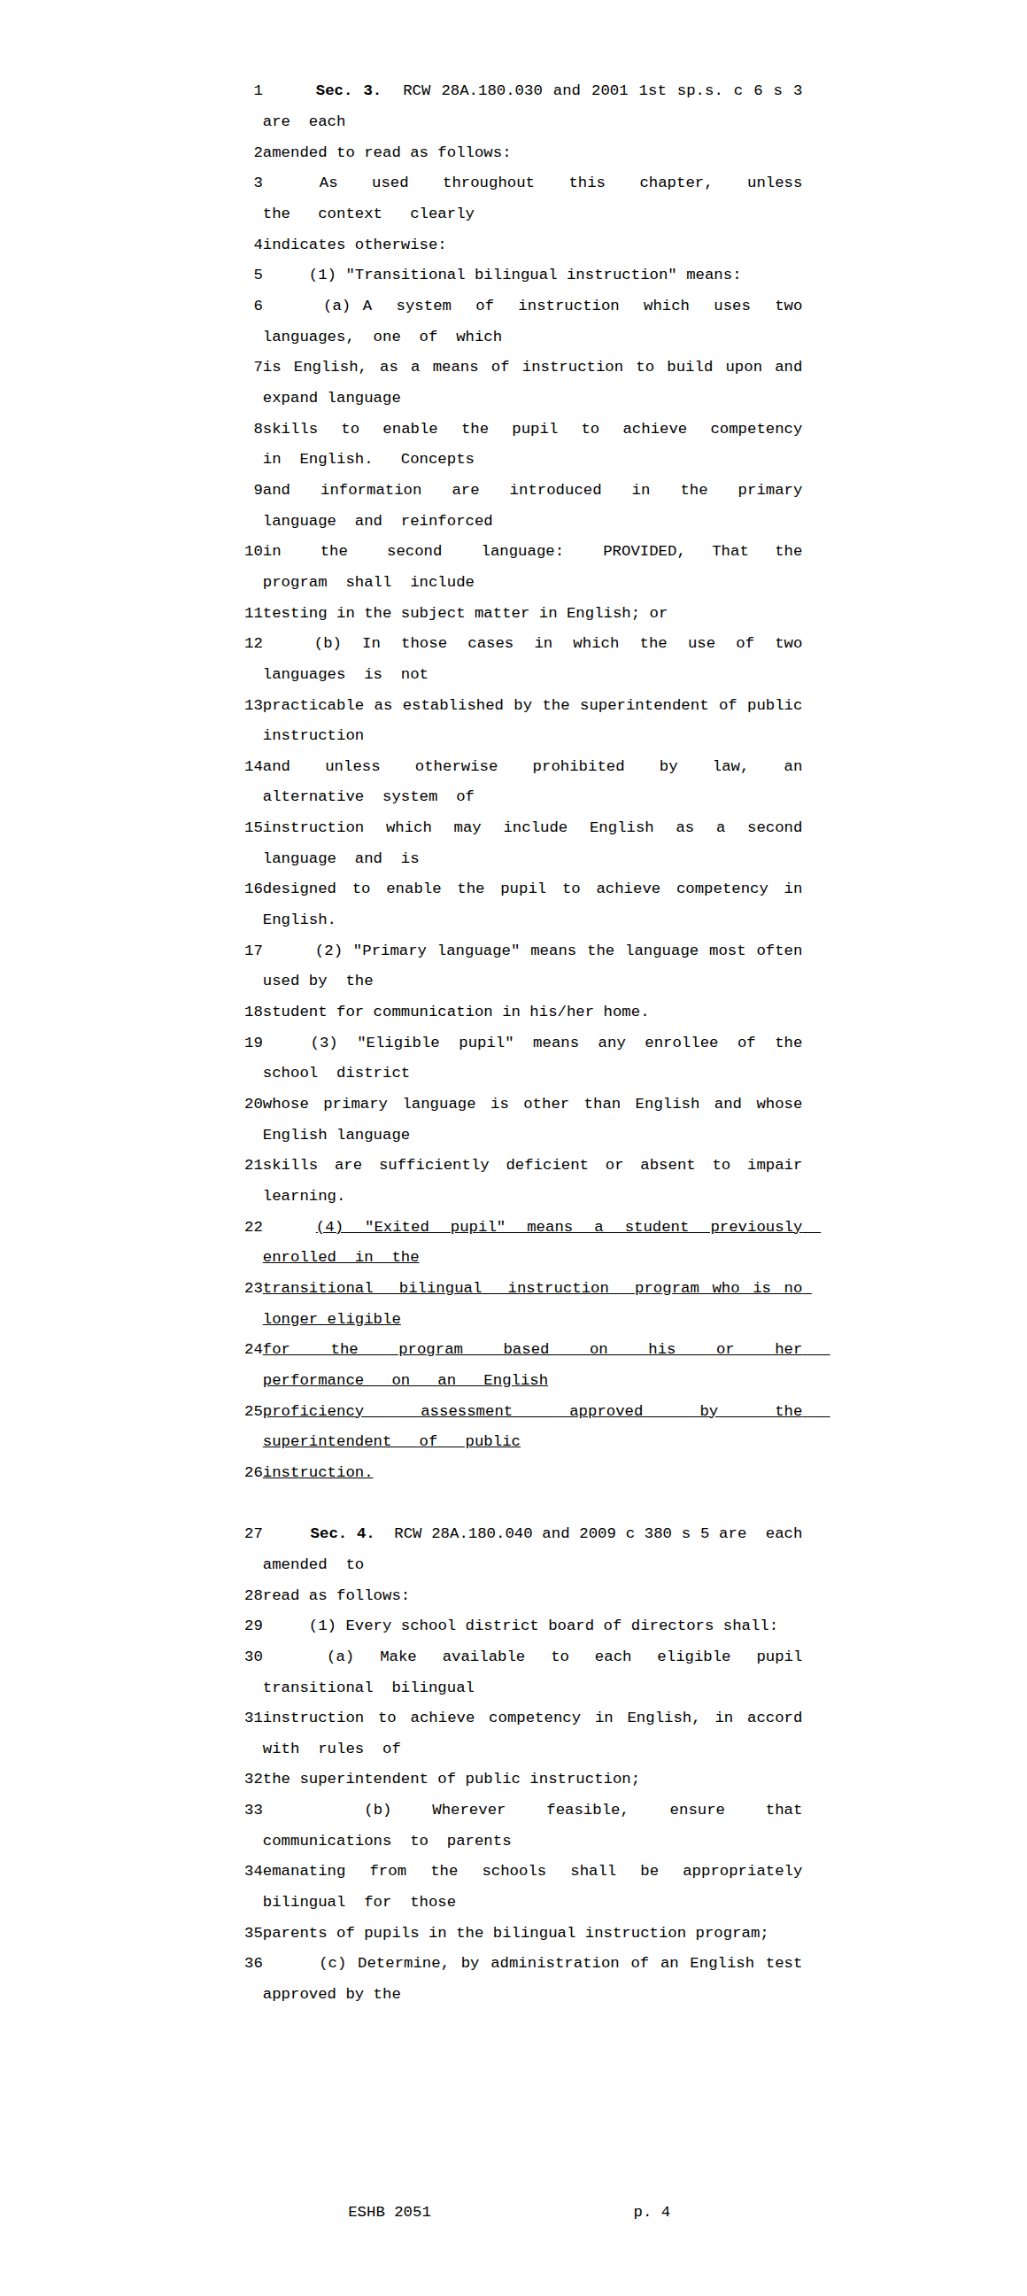| 1 | Sec. 3. RCW 28A.180.030 and 2001 1st sp.s. c 6 s 3 are each |
| 2 | amended to read as follows: |
| 3 | As used throughout this chapter, unless the context clearly |
| 4 | indicates otherwise: |
| 5 | (1) "Transitional bilingual instruction" means: |
| 6 | (a) A system of instruction which uses two languages, one of which |
| 7 | is English, as a means of instruction to build upon and expand language |
| 8 | skills to enable the pupil to achieve competency in English. Concepts |
| 9 | and information are introduced in the primary language and reinforced |
| 10 | in the second language: PROVIDED, That the program shall include |
| 11 | testing in the subject matter in English; or |
| 12 | (b) In those cases in which the use of two languages is not |
| 13 | practicable as established by the superintendent of public instruction |
| 14 | and unless otherwise prohibited by law, an alternative system of |
| 15 | instruction which may include English as a second language and is |
| 16 | designed to enable the pupil to achieve competency in English. |
| 17 | (2) "Primary language" means the language most often used by the |
| 18 | student for communication in his/her home. |
| 19 | (3) "Eligible pupil" means any enrollee of the school district |
| 20 | whose primary language is other than English and whose English language |
| 21 | skills are sufficiently deficient or absent to impair learning. |
| 22 | (4) "Exited pupil" means a student previously enrolled in the |
| 23 | transitional bilingual instruction program who is no longer eligible |
| 24 | for the program based on his or her performance on an English |
| 25 | proficiency assessment approved by the superintendent of public |
| 26 | instruction. |
| 27 | Sec. 4. RCW 28A.180.040 and 2009 c 380 s 5 are each amended to |
| 28 | read as follows: |
| 29 | (1) Every school district board of directors shall: |
| 30 | (a) Make available to each eligible pupil transitional bilingual |
| 31 | instruction to achieve competency in English, in accord with rules of |
| 32 | the superintendent of public instruction; |
| 33 | (b) Wherever feasible, ensure that communications to parents |
| 34 | emanating from the schools shall be appropriately bilingual for those |
| 35 | parents of pupils in the bilingual instruction program; |
| 36 | (c) Determine, by administration of an English test approved by the |
ESHB 2051 p. 4